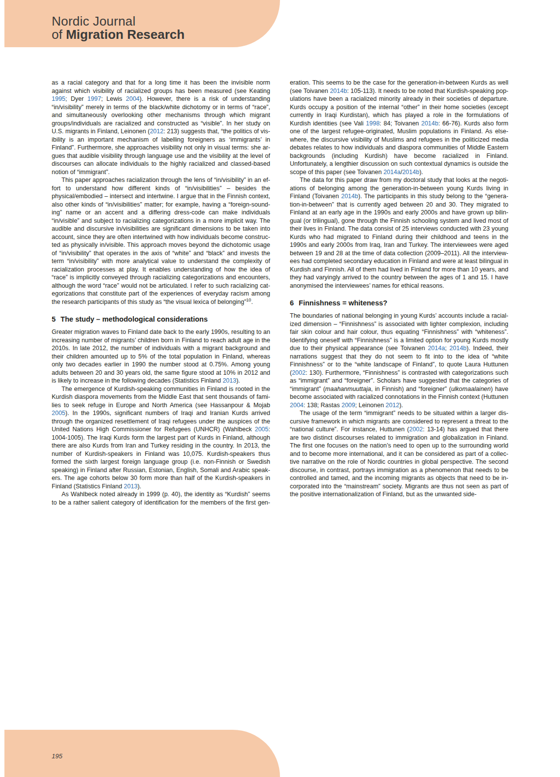Nordic Journal
of Migration Research
as a racial category and that for a long time it has been the invisible norm against which visibility of racialized groups has been measured (see Keating 1995; Dyer 1997; Lewis 2004). However, there is a risk of understanding “in/visibility” merely in terms of the black/white dichotomy or in terms of “race”, and simultaneously overlooking other mechanisms through which migrant groups/individuals are racialized and constructed as “visible”. In her study on U.S. migrants in Finland, Leinonen (2012: 213) suggests that, “the politics of visibility is an important mechanism of labelling foreigners as ‘immigrants’ in Finland”. Furthermore, she approaches visibility not only in visual terms: she argues that audible visibility through language use and the visibility at the level of discourses can allocate individuals to the highly racialized and classed-based notion of “immigrant”.
This paper approaches racialization through the lens of “in/visibility” in an effort to understand how different kinds of “in/visibilities” – besides the physical/embodied – intersect and intertwine. I argue that in the Finnish context, also other kinds of “in/visibilities” matter; for example, having a “foreign-sounding” name or an accent and a differing dress-code can make individuals “in/visible” and subject to racializing categorizations in a more implicit way. The audible and discursive in/visibilities are significant dimensions to be taken into account, since they are often intertwined with how individuals become constructed as physically in/visible. This approach moves beyond the dichotomic usage of “in/visibility” that operates in the axis of “white” and “black” and invests the term “in/visibility” with more analytical value to understand the complexity of racialization processes at play. It enables understanding of how the idea of “race” is implicitly conveyed through racializing categorizations and encounters, although the word “race” would not be articulated. I refer to such racializing categorizations that constitute part of the experiences of everyday racism among the research participants of this study as “the visual lexica of belonging”10.
5 The study – methodological considerations
Greater migration waves to Finland date back to the early 1990s, resulting to an increasing number of migrants’ children born in Finland to reach adult age in the 2010s. In late 2012, the number of individuals with a migrant background and their children amounted up to 5% of the total population in Finland, whereas only two decades earlier in 1990 the number stood at 0.75%. Among young adults between 20 and 30 years old, the same figure stood at 10% in 2012 and is likely to increase in the following decades (Statistics Finland 2013).
The emergence of Kurdish-speaking communities in Finland is rooted in the Kurdish diaspora movements from the Middle East that sent thousands of families to seek refuge in Europe and North America (see Hassanpour & Mojab 2005). In the 1990s, significant numbers of Iraqi and Iranian Kurds arrived through the organized resettlement of Iraqi refugees under the auspices of the United Nations High Commissioner for Refugees (UNHCR) (Wahlbeck 2005: 1004-1005). The Iraqi Kurds form the largest part of Kurds in Finland, although there are also Kurds from Iran and Turkey residing in the country. In 2013, the number of Kurdish-speakers in Finland was 10,075. Kurdish-speakers thus formed the sixth largest foreign language group (i.e. non-Finnish or Swedish speaking) in Finland after Russian, Estonian, English, Somali and Arabic speakers. The age cohorts below 30 form more than half of the Kurdish-speakers in Finland (Statistics Finland 2013).
As Wahlbeck noted already in 1999 (p. 40), the identity as “Kurdish” seems to be a rather salient category of identification for the members of the first generation. This seems to be the case for the generation-in-between Kurds as well (see Toivanen 2014b: 105-113). It needs to be noted that Kurdish-speaking populations have been a racialized minority already in their societies of departure. Kurds occupy a position of the internal “other” in their home societies (except currently in Iraqi Kurdistan), which has played a role in the formulations of Kurdish identities (see Vali 1998: 84; Toivanen 2014b: 66-76). Kurds also form one of the largest refugee-originated, Muslim populations in Finland. As elsewhere, the discursive visibility of Muslims and refugees in the politicized media debates relates to how individuals and diaspora communities of Middle Eastern backgrounds (including Kurdish) have become racialized in Finland. Unfortunately, a lengthier discussion on such contextual dynamics is outside the scope of this paper (see Toivanen 2014a/2014b).
The data for this paper draw from my doctoral study that looks at the negotiations of belonging among the generation-in-between young Kurds living in Finland (Toivanen 2014b). The participants in this study belong to the “generation-in-between” that is currently aged between 20 and 30. They migrated to Finland at an early age in the 1990s and early 2000s and have grown up bilingual (or trilingual), gone through the Finnish schooling system and lived most of their lives in Finland. The data consist of 25 interviews conducted with 23 young Kurds who had migrated to Finland during their childhood and teens in the 1990s and early 2000s from Iraq, Iran and Turkey. The interviewees were aged between 19 and 28 at the time of data collection (2009–2011). All the interviewees had completed secondary education in Finland and were at least bilingual in Kurdish and Finnish. All of them had lived in Finland for more than 10 years, and they had varyingly arrived to the country between the ages of 1 and 15. I have anonymised the interviewees’ names for ethical reasons.
6 Finnishness = whiteness?
The boundaries of national belonging in young Kurds’ accounts include a racialized dimension – “Finnishness” is associated with lighter complexion, including fair skin colour and hair colour, thus equating “Finnishness” with “whiteness”. Identifying oneself with “Finnishness” is a limited option for young Kurds mostly due to their physical appearance (see Toivanen 2014a; 2014b). Indeed, their narrations suggest that they do not seem to fit into to the idea of “white Finnishness” or to the “white landscape of Finland”, to quote Laura Huttunen (2002: 130). Furthermore, “Finnishness” is contrasted with categorizations such as “immigrant” and “foreigner”. Scholars have suggested that the categories of “immigrant” (maahanmuuttaja, in Finnish) and “foreigner” (ulkomaalainen) have become associated with racialized connotations in the Finnish context (Huttunen 2004: 138; Rastas 2009; Leinonen 2012).
The usage of the term “immigrant” needs to be situated within a larger discursive framework in which migrants are considered to represent a threat to the “national culture”. For instance, Huttunen (2002: 13-14) has argued that there are two distinct discourses related to immigration and globalization in Finland. The first one focuses on the nation’s need to open up to the surrounding world and to become more international, and it can be considered as part of a collective narrative on the role of Nordic countries in global perspective. The second discourse, in contrast, portrays immigration as a phenomenon that needs to be controlled and tamed, and the incoming migrants as objects that need to be incorporated into the “mainstream” society. Migrants are thus not seen as part of the positive internationalization of Finland, but as the unwanted side-
195